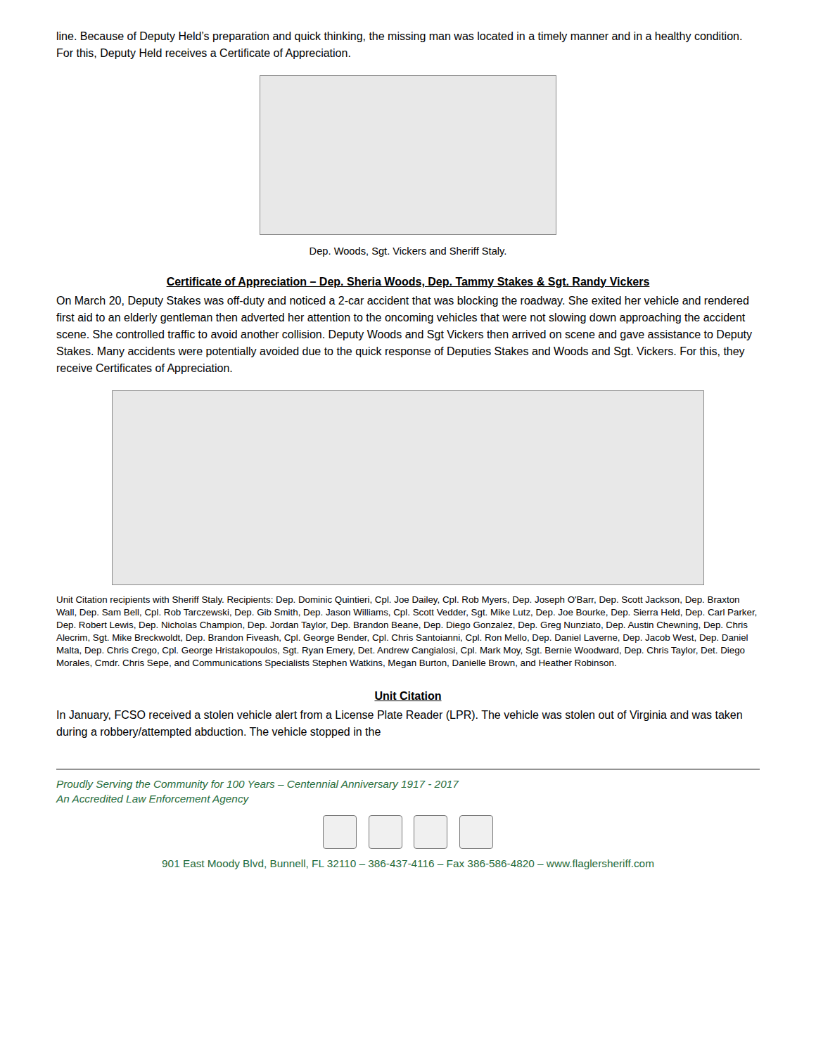line. Because of Deputy Held’s preparation and quick thinking, the missing man was located in a timely manner and in a healthy condition. For this, Deputy Held receives a Certificate of Appreciation.
Dep. Woods, Sgt. Vickers and Sheriff Staly.
Certificate of Appreciation – Dep. Sheria Woods, Dep. Tammy Stakes & Sgt. Randy Vickers
On March 20, Deputy Stakes was off-duty and noticed a 2-car accident that was blocking the roadway. She exited her vehicle and rendered first aid to an elderly gentleman then adverted her attention to the oncoming vehicles that were not slowing down approaching the accident scene. She controlled traffic to avoid another collision. Deputy Woods and Sgt Vickers then arrived on scene and gave assistance to Deputy Stakes. Many accidents were potentially avoided due to the quick response of Deputies Stakes and Woods and Sgt. Vickers. For this, they receive Certificates of Appreciation.
Unit Citation recipients with Sheriff Staly. Recipients: Dep. Dominic Quintieri, Cpl. Joe Dailey, Cpl. Rob Myers, Dep. Joseph O'Barr, Dep. Scott Jackson, Dep. Braxton Wall, Dep. Sam Bell, Cpl. Rob Tarczewski, Dep. Gib Smith, Dep. Jason Williams, Cpl. Scott Vedder, Sgt. Mike Lutz, Dep. Joe Bourke, Dep. Sierra Held, Dep. Carl Parker, Dep. Robert Lewis, Dep. Nicholas Champion, Dep. Jordan Taylor, Dep. Brandon Beane, Dep. Diego Gonzalez, Dep. Greg Nunziato, Dep. Austin Chewning, Dep. Chris Alecrim, Sgt. Mike Breckwoldt, Dep. Brandon Fiveash, Cpl. George Bender, Cpl. Chris Santoianni, Cpl. Ron Mello, Dep. Daniel Laverne, Dep. Jacob West, Dep. Daniel Malta, Dep. Chris Crego, Cpl. George Hristakopoulos, Sgt. Ryan Emery, Det. Andrew Cangialosi, Cpl. Mark Moy, Sgt. Bernie Woodward, Dep. Chris Taylor, Det. Diego Morales, Cmdr. Chris Sepe, and Communications Specialists Stephen Watkins, Megan Burton, Danielle Brown, and Heather Robinson.
Unit Citation
In January, FCSO received a stolen vehicle alert from a License Plate Reader (LPR). The vehicle was stolen out of Virginia and was taken during a robbery/attempted abduction. The vehicle stopped in the
Proudly Serving the Community for 100 Years – Centennial Anniversary 1917 - 2017
An Accredited Law Enforcement Agency
901 East Moody Blvd, Bunnell, FL 32110 – 386-437-4116 – Fax 386-586-4820 – www.flaglersheriff.com